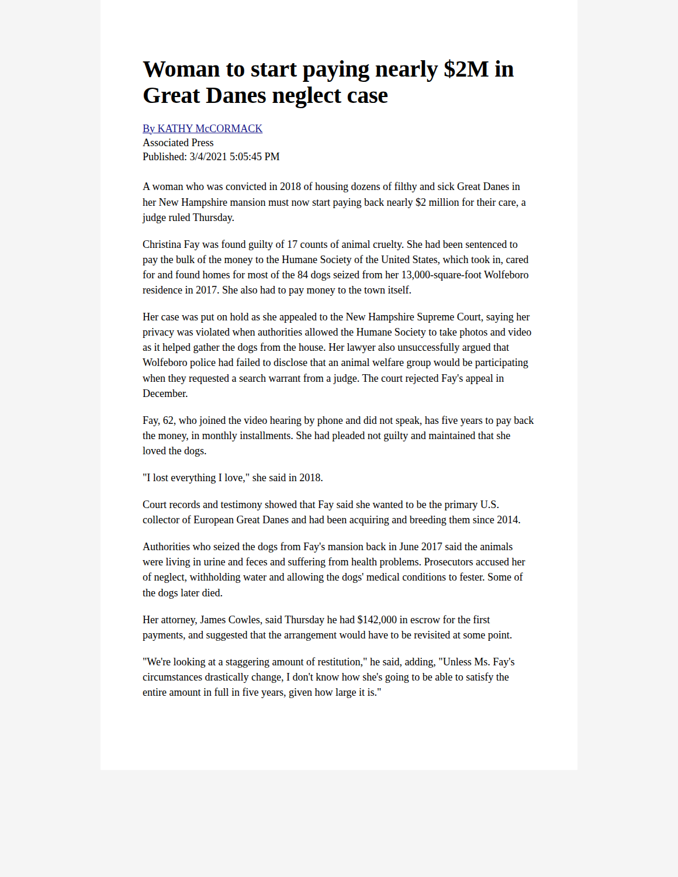Woman to start paying nearly $2M in Great Danes neglect case
By KATHY McCORMACK
Associated Press
Published: 3/4/2021 5:05:45 PM
A woman who was convicted in 2018 of housing dozens of filthy and sick Great Danes in her New Hampshire mansion must now start paying back nearly $2 million for their care, a judge ruled Thursday.
Christina Fay was found guilty of 17 counts of animal cruelty. She had been sentenced to pay the bulk of the money to the Humane Society of the United States, which took in, cared for and found homes for most of the 84 dogs seized from her 13,000-square-foot Wolfeboro residence in 2017. She also had to pay money to the town itself.
Her case was put on hold as she appealed to the New Hampshire Supreme Court, saying her privacy was violated when authorities allowed the Humane Society to take photos and video as it helped gather the dogs from the house. Her lawyer also unsuccessfully argued that Wolfeboro police had failed to disclose that an animal welfare group would be participating when they requested a search warrant from a judge. The court rejected Fay's appeal in December.
Fay, 62, who joined the video hearing by phone and did not speak, has five years to pay back the money, in monthly installments. She had pleaded not guilty and maintained that she loved the dogs.
"I lost everything I love," she said in 2018.
Court records and testimony showed that Fay said she wanted to be the primary U.S. collector of European Great Danes and had been acquiring and breeding them since 2014.
Authorities who seized the dogs from Fay's mansion back in June 2017 said the animals were living in urine and feces and suffering from health problems. Prosecutors accused her of neglect, withholding water and allowing the dogs' medical conditions to fester. Some of the dogs later died.
Her attorney, James Cowles, said Thursday he had $142,000 in escrow for the first payments, and suggested that the arrangement would have to be revisited at some point.
"We're looking at a staggering amount of restitution," he said, adding, "Unless Ms. Fay's circumstances drastically change, I don't know how she's going to be able to satisfy the entire amount in full in five years, given how large it is."